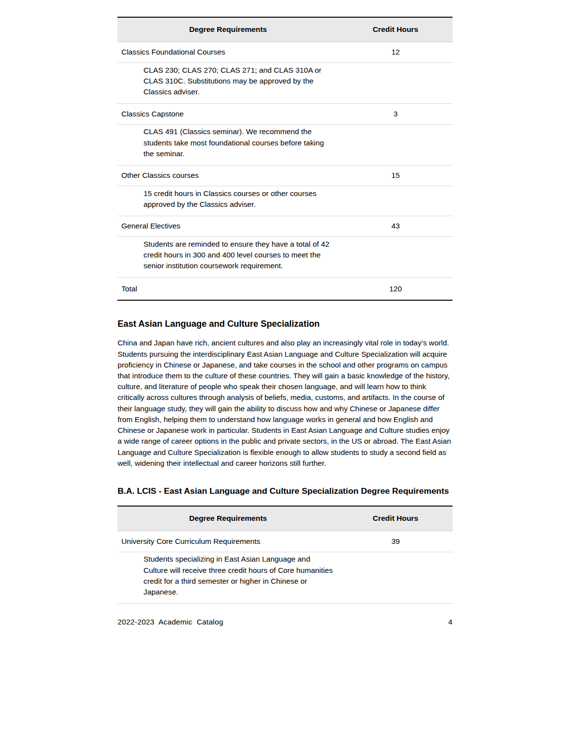| Degree Requirements | Credit Hours |
| --- | --- |
| Classics Foundational Courses | 12 |
| CLAS 230; CLAS 270; CLAS 271; and CLAS 310A or CLAS 310C. Substitutions may be approved by the Classics adviser. | |
| Classics Capstone | 3 |
| CLAS 491 (Classics seminar). We recommend the students take most foundational courses before taking the seminar. | |
| Other Classics courses | 15 |
| 15 credit hours in Classics courses or other courses approved by the Classics adviser. | |
| General Electives | 43 |
| Students are reminded to ensure they have a total of 42 credit hours in 300 and 400 level courses to meet the senior institution coursework requirement. | |
| Total | 120 |
East Asian Language and Culture Specialization
China and Japan have rich, ancient cultures and also play an increasingly vital role in today’s world. Students pursuing the interdisciplinary East Asian Language and Culture Specialization will acquire proficiency in Chinese or Japanese, and take courses in the school and other programs on campus that introduce them to the culture of these countries. They will gain a basic knowledge of the history, culture, and literature of people who speak their chosen language, and will learn how to think critically across cultures through analysis of beliefs, media, customs, and artifacts. In the course of their language study, they will gain the ability to discuss how and why Chinese or Japanese differ from English, helping them to understand how language works in general and how English and Chinese or Japanese work in particular. Students in East Asian Language and Culture studies enjoy a wide range of career options in the public and private sectors, in the US or abroad. The East Asian Language and Culture Specialization is flexible enough to allow students to study a second field as well, widening their intellectual and career horizons still further.
B.A. LCIS - East Asian Language and Culture Specialization Degree Requirements
| Degree Requirements | Credit Hours |
| --- | --- |
| University Core Curriculum Requirements | 39 |
| Students specializing in East Asian Language and Culture will receive three credit hours of Core humanities credit for a third semester or higher in Chinese or Japanese. | |
2022-2023 Academic Catalog
4